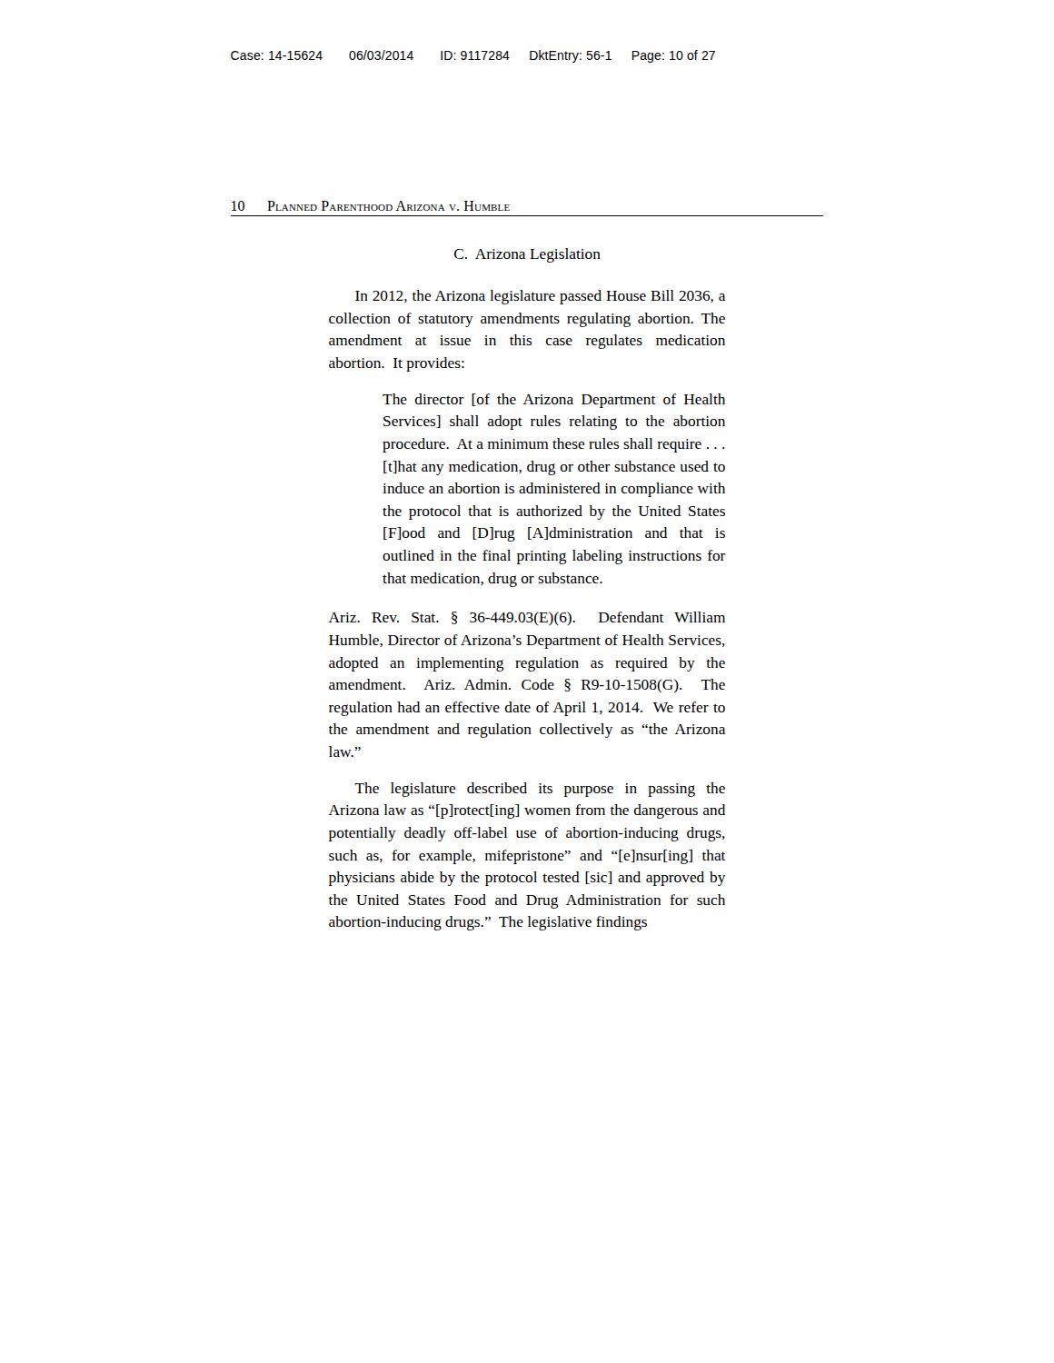Case: 14-15624 06/03/2014 ID: 9117284 DktEntry: 56-1 Page: 10 of 27
10 Planned Parenthood Arizona v. Humble
C. Arizona Legislation
In 2012, the Arizona legislature passed House Bill 2036, a collection of statutory amendments regulating abortion. The amendment at issue in this case regulates medication abortion. It provides:
The director [of the Arizona Department of Health Services] shall adopt rules relating to the abortion procedure. At a minimum these rules shall require . . . [t]hat any medication, drug or other substance used to induce an abortion is administered in compliance with the protocol that is authorized by the United States [F]ood and [D]rug [A]dministration and that is outlined in the final printing labeling instructions for that medication, drug or substance.
Ariz. Rev. Stat. § 36-449.03(E)(6). Defendant William Humble, Director of Arizona’s Department of Health Services, adopted an implementing regulation as required by the amendment. Ariz. Admin. Code § R9-10-1508(G). The regulation had an effective date of April 1, 2014. We refer to the amendment and regulation collectively as “the Arizona law.”
The legislature described its purpose in passing the Arizona law as “[p]rotect[ing] women from the dangerous and potentially deadly off-label use of abortion-inducing drugs, such as, for example, mifepristone” and “[e]nsur[ing] that physicians abide by the protocol tested [sic] and approved by the United States Food and Drug Administration for such abortion-inducing drugs.” The legislative findings